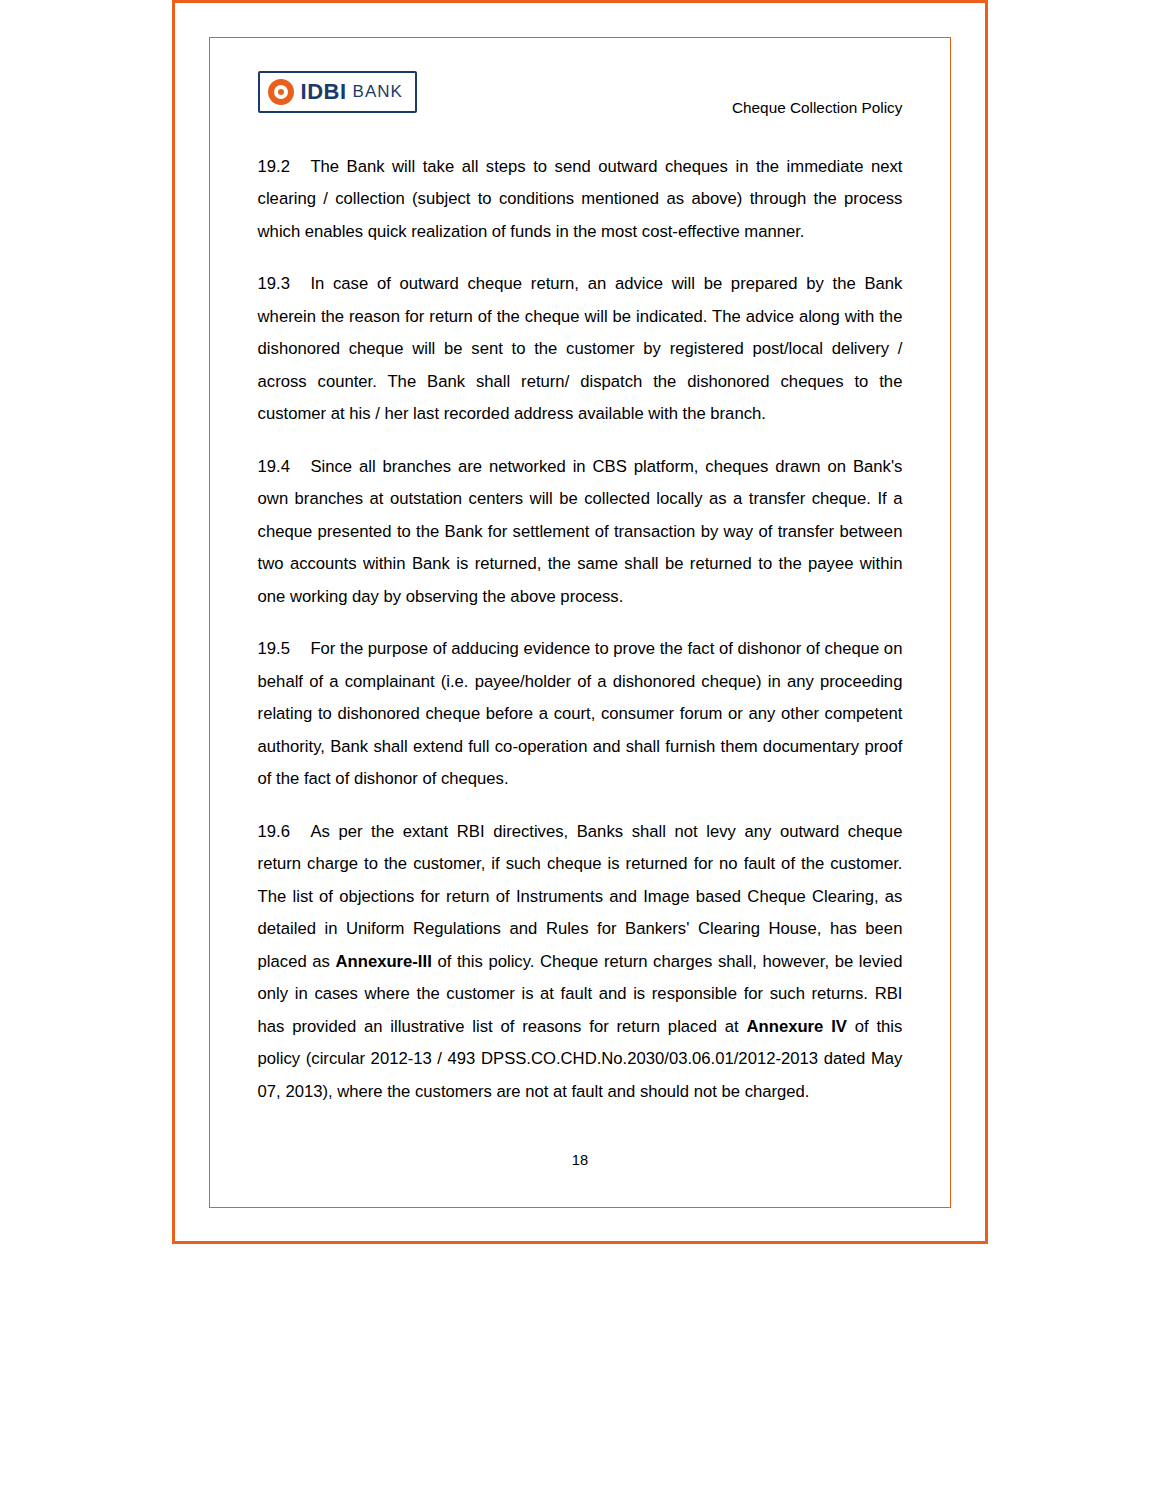IDBI Bank
Cheque Collection Policy
19.2 The Bank will take all steps to send outward cheques in the immediate next clearing / collection (subject to conditions mentioned as above) through the process which enables quick realization of funds in the most cost-effective manner.
19.3 In case of outward cheque return, an advice will be prepared by the Bank wherein the reason for return of the cheque will be indicated. The advice along with the dishonored cheque will be sent to the customer by registered post/local delivery / across counter. The Bank shall return/ dispatch the dishonored cheques to the customer at his / her last recorded address available with the branch.
19.4 Since all branches are networked in CBS platform, cheques drawn on Bank's own branches at outstation centers will be collected locally as a transfer cheque. If a cheque presented to the Bank for settlement of transaction by way of transfer between two accounts within Bank is returned, the same shall be returned to the payee within one working day by observing the above process.
19.5 For the purpose of adducing evidence to prove the fact of dishonor of cheque on behalf of a complainant (i.e. payee/holder of a dishonored cheque) in any proceeding relating to dishonored cheque before a court, consumer forum or any other competent authority, Bank shall extend full co-operation and shall furnish them documentary proof of the fact of dishonor of cheques.
19.6 As per the extant RBI directives, Banks shall not levy any outward cheque return charge to the customer, if such cheque is returned for no fault of the customer. The list of objections for return of Instruments and Image based Cheque Clearing, as detailed in Uniform Regulations and Rules for Bankers' Clearing House, has been placed as Annexure-III of this policy. Cheque return charges shall, however, be levied only in cases where the customer is at fault and is responsible for such returns. RBI has provided an illustrative list of reasons for return placed at Annexure IV of this policy (circular 2012-13 / 493 DPSS.CO.CHD.No.2030/03.06.01/2012-2013 dated May 07, 2013), where the customers are not at fault and should not be charged.
18